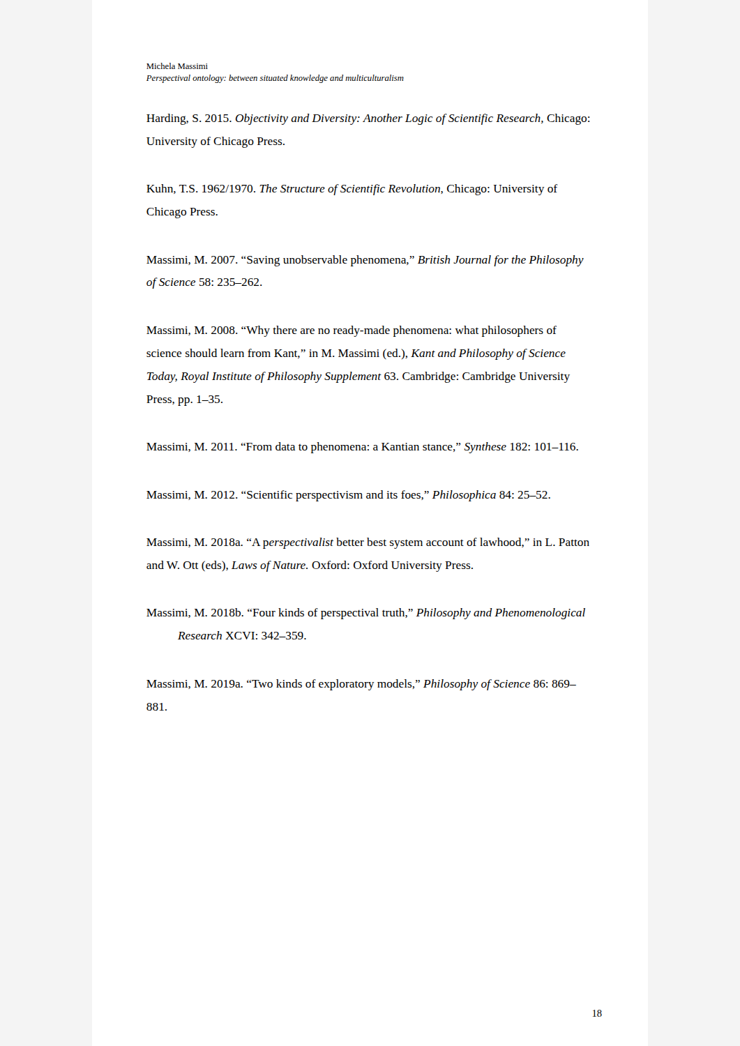Michela Massimi Perspectival ontology: between situated knowledge and multiculturalism
Harding, S. 2015. Objectivity and Diversity: Another Logic of Scientific Research, Chicago: University of Chicago Press.
Kuhn, T.S. 1962/1970. The Structure of Scientific Revolution, Chicago: University of Chicago Press.
Massimi, M. 2007. “Saving unobservable phenomena,” British Journal for the Philosophy of Science 58: 235–262.
Massimi, M. 2008. “Why there are no ready-made phenomena: what philosophers of science should learn from Kant,” in M. Massimi (ed.), Kant and Philosophy of Science Today, Royal Institute of Philosophy Supplement 63. Cambridge: Cambridge University Press, pp. 1–35.
Massimi, M. 2011. “From data to phenomena: a Kantian stance,” Synthese 182: 101–116.
Massimi, M. 2012. “Scientific perspectivism and its foes,” Philosophica 84: 25–52.
Massimi, M. 2018a. “A perspectivalist better best system account of lawhood,” in L. Patton and W. Ott (eds), Laws of Nature. Oxford: Oxford University Press.
Massimi, M. 2018b. “Four kinds of perspectival truth,” Philosophy and Phenomenological Research XCVI: 342–359.
Massimi, M. 2019a. “Two kinds of exploratory models,” Philosophy of Science 86: 869–881.
18